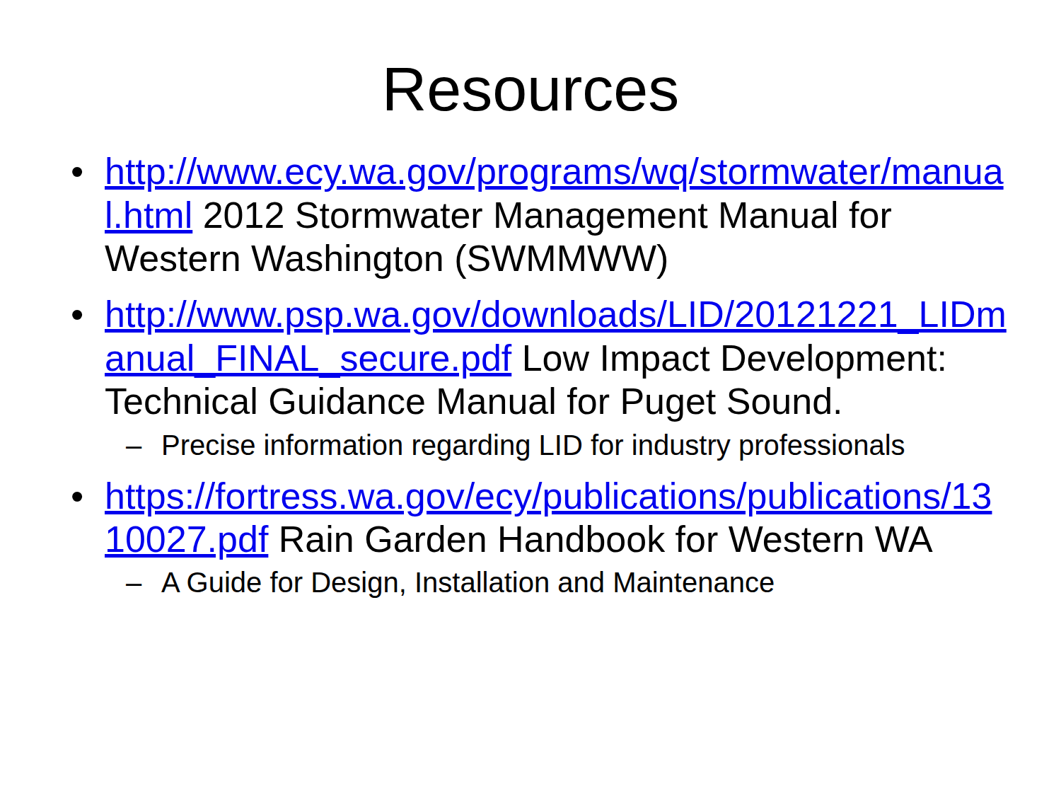Resources
http://www.ecy.wa.gov/programs/wq/stormwater/manual.html 2012 Stormwater Management Manual for Western Washington (SWMMWW)
http://www.psp.wa.gov/downloads/LID/20121221_LIDmanual_FINAL_secure.pdf Low Impact Development: Technical Guidance Manual for Puget Sound.
Precise information regarding LID for industry professionals
https://fortress.wa.gov/ecy/publications/publications/1310027.pdf Rain Garden Handbook for Western WA
A Guide for Design, Installation and Maintenance